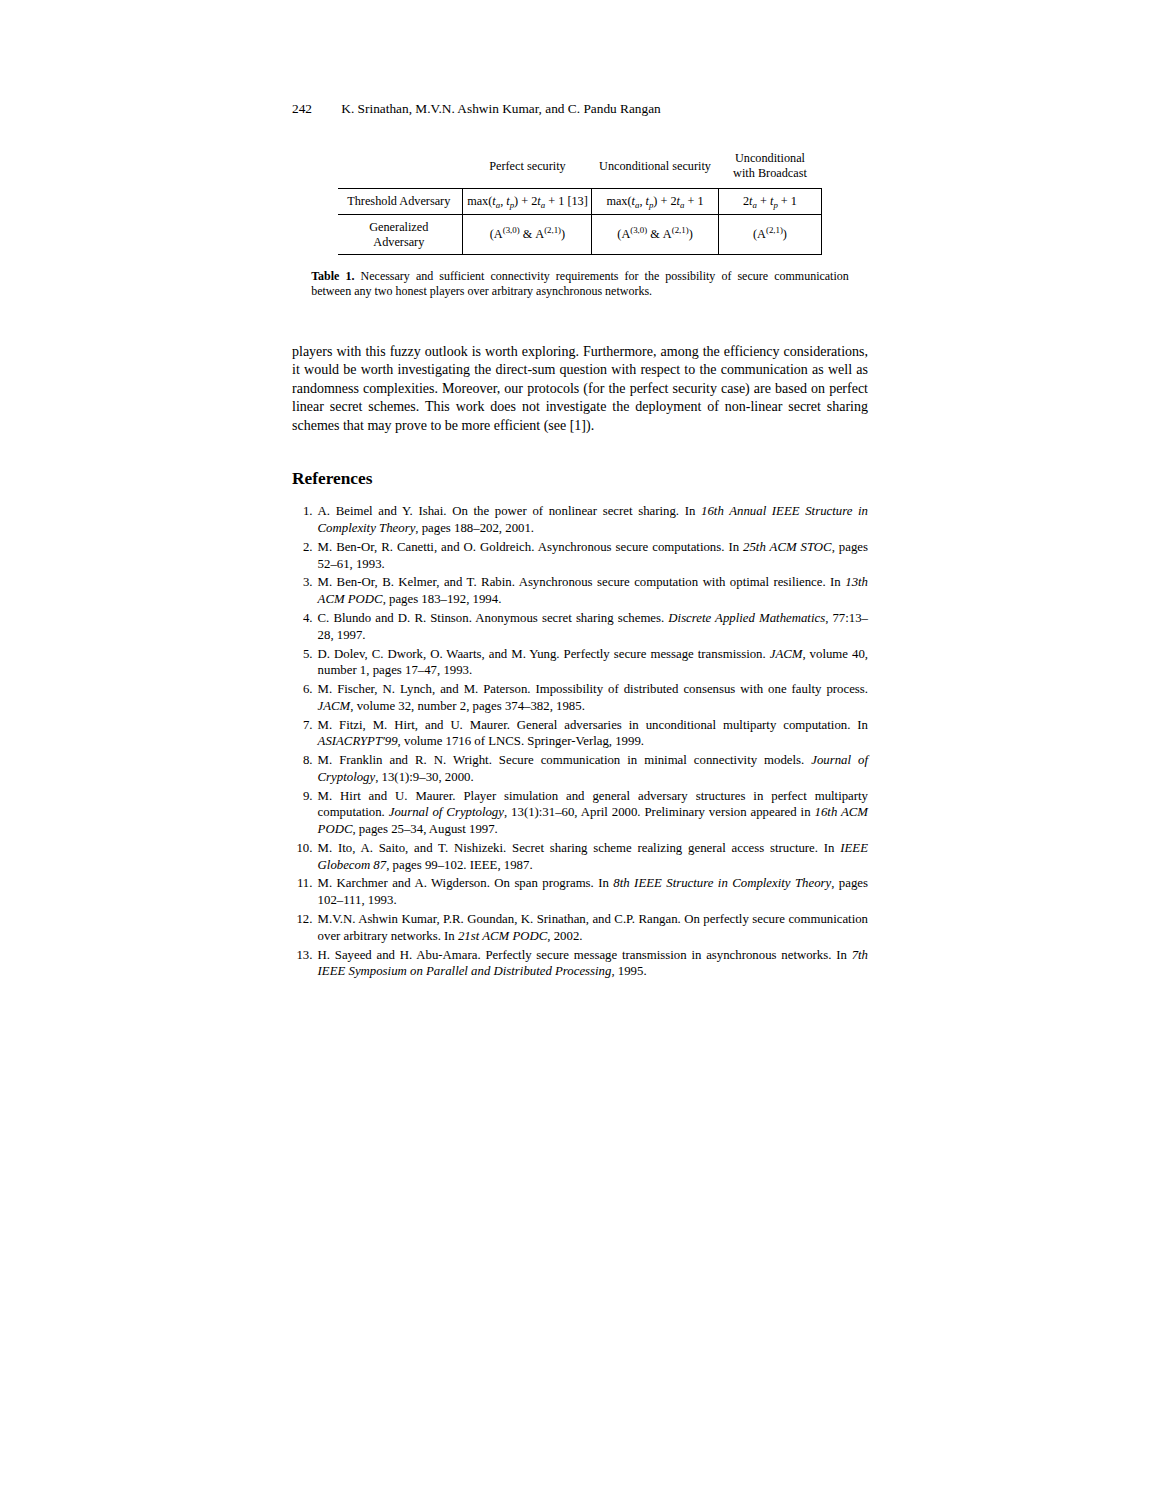242 K. Srinathan, M.V.N. Ashwin Kumar, and C. Pandu Rangan
| | Perfect security | Unconditional security | Unconditional with Broadcast |
| Threshold Adversary | max( t a , t p ) + 2 t a + 1 [13] | max( t a , t p ) + 2 t a + 1 | 2 t a + t p + 1 |
| Generalized Adversary | ( A (3,0) & A (2,1) ) | ( A (3,0) & A (2,1) ) | ( A (2,1) ) |
Table 1. Necessary and sufficient connectivity requirements for the possibility of secure communication between any two honest players over arbitrary asynchronous networks.
players with this fuzzy outlook is worth exploring. Furthermore, among the efficiency considerations, it would be worth investigating the direct-sum question with respect to the communication as well as randomness complexities. Moreover, our protocols (for the perfect security case) are based on perfect linear secret schemes. This work does not investigate the deployment of non-linear secret sharing schemes that may prove to be more efficient (see [1]).
References
A. Beimel and Y. Ishai. On the power of nonlinear secret sharing. In 16th Annual IEEE Structure in Complexity Theory, pages 188–202, 2001.
M. Ben-Or, R. Canetti, and O. Goldreich. Asynchronous secure computations. In 25th ACM STOC, pages 52–61, 1993.
M. Ben-Or, B. Kelmer, and T. Rabin. Asynchronous secure computation with optimal resilience. In 13th ACM PODC, pages 183–192, 1994.
C. Blundo and D. R. Stinson. Anonymous secret sharing schemes. Discrete Applied Mathematics, 77:13–28, 1997.
D. Dolev, C. Dwork, O. Waarts, and M. Yung. Perfectly secure message transmission. JACM, volume 40, number 1, pages 17–47, 1993.
M. Fischer, N. Lynch, and M. Paterson. Impossibility of distributed consensus with one faulty process. JACM, volume 32, number 2, pages 374–382, 1985.
M. Fitzi, M. Hirt, and U. Maurer. General adversaries in unconditional multiparty computation. In ASIACRYPT'99, volume 1716 of LNCS. Springer-Verlag, 1999.
M. Franklin and R. N. Wright. Secure communication in minimal connectivity models. Journal of Cryptology, 13(1):9–30, 2000.
M. Hirt and U. Maurer. Player simulation and general adversary structures in perfect multiparty computation. Journal of Cryptology, 13(1):31–60, April 2000. Preliminary version appeared in 16th ACM PODC, pages 25–34, August 1997.
M. Ito, A. Saito, and T. Nishizeki. Secret sharing scheme realizing general access structure. In IEEE Globecom 87, pages 99–102. IEEE, 1987.
M. Karchmer and A. Wigderson. On span programs. In 8th IEEE Structure in Complexity Theory, pages 102–111, 1993.
M.V.N. Ashwin Kumar, P.R. Goundan, K. Srinathan, and C.P. Rangan. On perfectly secure communication over arbitrary networks. In 21st ACM PODC, 2002.
H. Sayeed and H. Abu-Amara. Perfectly secure message transmission in asynchronous networks. In 7th IEEE Symposium on Parallel and Distributed Processing, 1995.